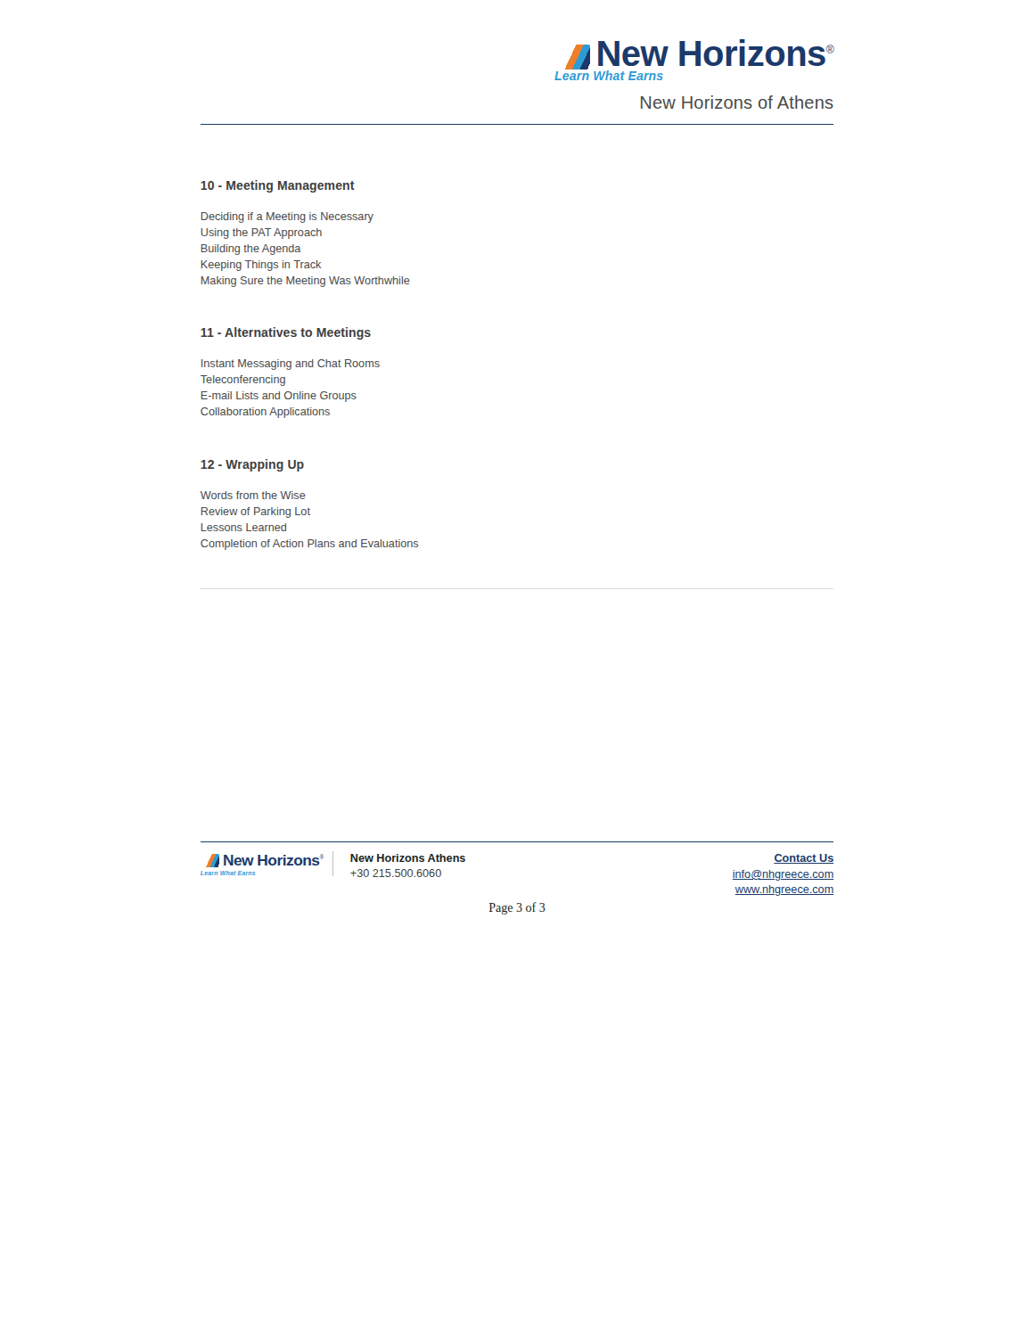New Horizons®
Learn What Earns
New Horizons of Athens
10 - Meeting Management
Deciding if a Meeting is Necessary
Using the PAT Approach
Building the Agenda
Keeping Things in Track
Making Sure the Meeting Was Worthwhile
11 - Alternatives to Meetings
Instant Messaging and Chat Rooms
Teleconferencing
E-mail Lists and Online Groups
Collaboration Applications
12 - Wrapping Up
Words from the Wise
Review of Parking Lot
Lessons Learned
Completion of Action Plans and Evaluations
New Horizons®
Learn What Earns
New Horizons Athens
+30 215.500.6060
Contact Us info@nhgreece.com www.nhgreece.com
Page 3 of 3